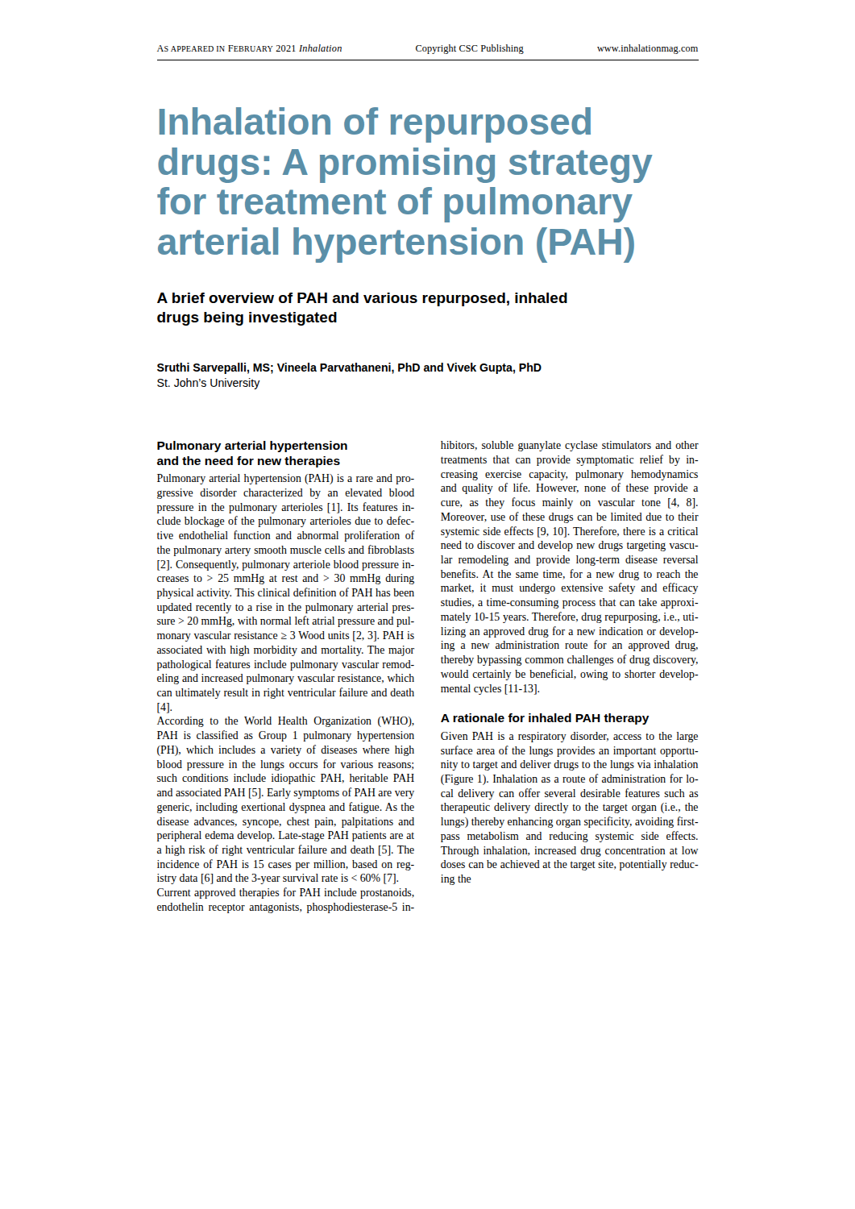AS APPEARED IN FEBRUARY 2021 Inhalation
Copyright CSC Publishing
www.inhalationmag.com
Inhalation of repurposed drugs: A promising strategy for treatment of pulmonary arterial hypertension (PAH)
A brief overview of PAH and various repurposed, inhaled drugs being investigated
Sruthi Sarvepalli, MS; Vineela Parvathaneni, PhD and Vivek Gupta, PhD
St. John’s University
Pulmonary arterial hypertension
and the need for new therapies
Pulmonary arterial hypertension (PAH) is a rare and progressive disorder characterized by an elevated blood pressure in the pulmonary arterioles [1]. Its features include blockage of the pulmonary arterioles due to defective endothelial function and abnormal proliferation of the pulmonary artery smooth muscle cells and fibroblasts [2]. Consequently, pulmonary arteriole blood pressure increases to > 25 mmHg at rest and > 30 mmHg during physical activity. This clinical definition of PAH has been updated recently to a rise in the pulmonary arterial pressure > 20 mmHg, with normal left atrial pressure and pulmonary vascular resistance ≥ 3 Wood units [2, 3]. PAH is associated with high morbidity and mortality. The major pathological features include pulmonary vascular remodeling and increased pulmonary vascular resistance, which can ultimately result in right ventricular failure and death [4].
According to the World Health Organization (WHO), PAH is classified as Group 1 pulmonary hypertension (PH), which includes a variety of diseases where high blood pressure in the lungs occurs for various reasons; such conditions include idiopathic PAH, heritable PAH and associated PAH [5]. Early symptoms of PAH are very generic, including exertional dyspnea and fatigue. As the disease advances, syncope, chest pain, palpitations and peripheral edema develop. Late-stage PAH patients are at a high risk of right ventricular failure and death [5]. The incidence of PAH is 15 cases per million, based on registry data [6] and the 3-year survival rate is < 60% [7].
Current approved therapies for PAH include prostanoids, endothelin receptor antagonists, phosphodiesterase-5 inhibitors, soluble guanylate cyclase stimulators and other treatments that can provide symptomatic relief by increasing exercise capacity, pulmonary hemodynamics and quality of life. However, none of these provide a cure, as they focus mainly on vascular tone [4, 8]. Moreover, use of these drugs can be limited due to their systemic side effects [9, 10]. Therefore, there is a critical need to discover and develop new drugs targeting vascular remodeling and provide long-term disease reversal benefits. At the same time, for a new drug to reach the market, it must undergo extensive safety and efficacy studies, a time-consuming process that can take approximately 10-15 years. Therefore, drug repurposing, i.e., utilizing an approved drug for a new indication or developing a new administration route for an approved drug, thereby bypassing common challenges of drug discovery, would certainly be beneficial, owing to shorter developmental cycles [11-13].
A rationale for inhaled PAH therapy
Given PAH is a respiratory disorder, access to the large surface area of the lungs provides an important opportunity to target and deliver drugs to the lungs via inhalation (Figure 1). Inhalation as a route of administration for local delivery can offer several desirable features such as therapeutic delivery directly to the target organ (i.e., the lungs) thereby enhancing organ specificity, avoiding first-pass metabolism and reducing systemic side effects. Through inhalation, increased drug concentration at low doses can be achieved at the target site, potentially reducing the